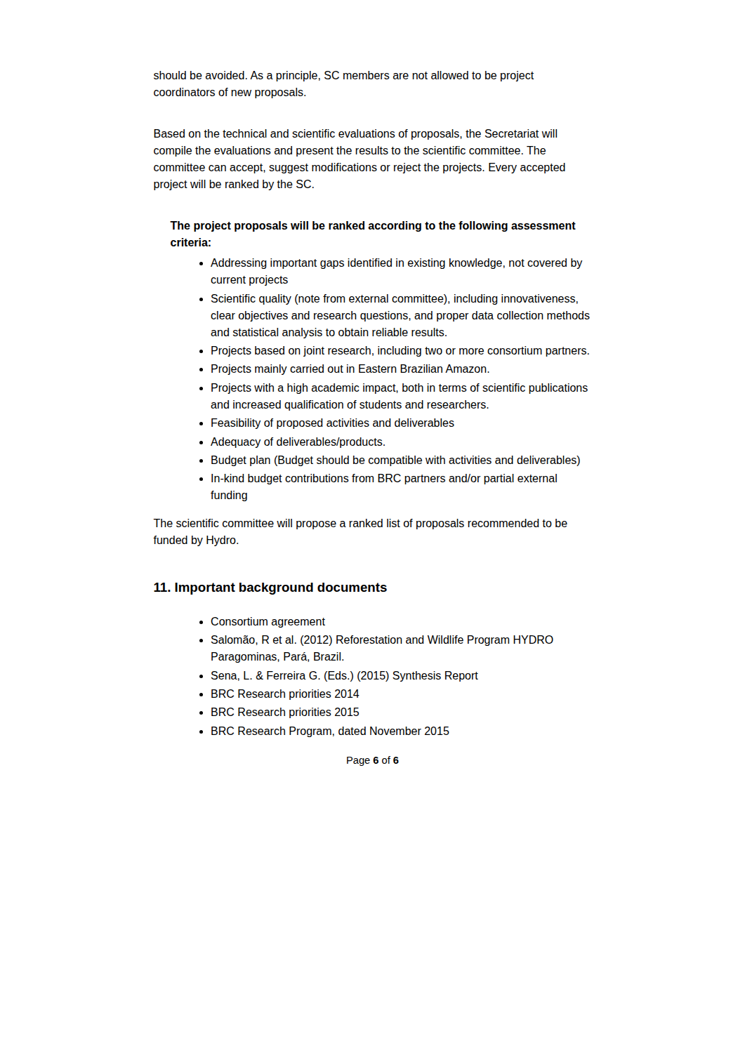should be avoided. As a principle, SC members are not allowed to be project coordinators of new proposals.
Based on the technical and scientific evaluations of proposals, the Secretariat will compile the evaluations and present the results to the scientific committee. The committee can accept, suggest modifications or reject the projects. Every accepted project will be ranked by the SC.
The project proposals will be ranked according to the following assessment criteria:
Addressing important gaps identified in existing knowledge, not covered by current projects
Scientific quality (note from external committee), including innovativeness, clear objectives and research questions, and proper data collection methods and statistical analysis to obtain reliable results.
Projects based on joint research, including two or more consortium partners.
Projects mainly carried out in Eastern Brazilian Amazon.
Projects with a high academic impact, both in terms of scientific publications and increased qualification of students and researchers.
Feasibility of proposed activities and deliverables
Adequacy of deliverables/products.
Budget plan (Budget should be compatible with activities and deliverables)
In-kind budget contributions from BRC partners and/or partial external funding
The scientific committee will propose a ranked list of proposals recommended to be funded by Hydro.
11. Important background documents
Consortium agreement
Salomão, R et al. (2012) Reforestation and Wildlife Program HYDRO Paragominas, Pará, Brazil.
Sena, L. & Ferreira G. (Eds.) (2015) Synthesis Report
BRC Research priorities 2014
BRC Research priorities 2015
BRC Research Program, dated November 2015
Page 6 of 6